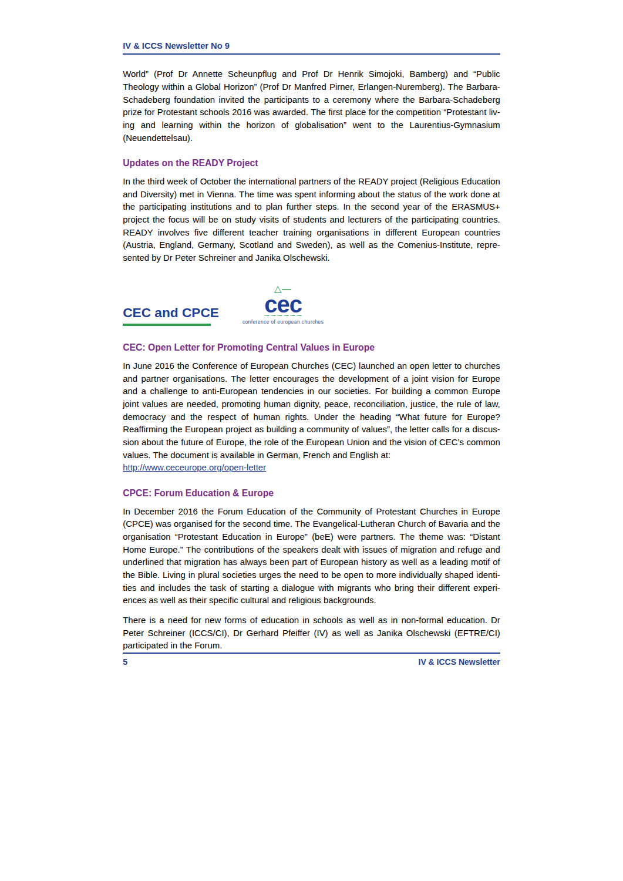IV & ICCS Newsletter No 9
World” (Prof Dr Annette Scheunpflug and Prof Dr Henrik Simojoki, Bamberg) and “Public Theology within a Global Horizon” (Prof Dr Manfred Pirner, Erlangen-Nuremberg). The Barbara-Schadeberg foundation invited the participants to a ceremony where the Barbara-Schadeberg prize for Protestant schools 2016 was awarded. The first place for the competition “Protestant living and learning within the horizon of globalisation” went to the Laurentius-Gymnasium (Neuendettelsau).
Updates on the READY Project
In the third week of October the international partners of the READY project (Religious Education and Diversity) met in Vienna. The time was spent informing about the status of the work done at the participating institutions and to plan further steps. In the second year of the ERASMUS+ project the focus will be on study visits of students and lecturers of the participating countries. READY involves five different teacher training organisations in different European countries (Austria, England, Germany, Scotland and Sweden), as well as the Comenius-Institute, represented by Dr Peter Schreiner and Janika Olschewski.
CEC and CPCE
△—
cec
∼∼∼∼∼∼
conference of european churches
CEC: Open Letter for Promoting Central Values in Europe
In June 2016 the Conference of European Churches (CEC) launched an open letter to churches and partner organisations. The letter encourages the development of a joint vision for Europe and a challenge to anti-European tendencies in our societies. For building a common Europe joint values are needed, promoting human dignity, peace, reconciliation, justice, the rule of law, democracy and the respect of human rights. Under the heading “What future for Europe? Reaffirming the European project as building a community of values”, the letter calls for a discussion about the future of Europe, the role of the European Union and the vision of CEC’s common values. The document is available in German, French and English at:
http://www.ceceurope.org/open-letter
CPCE: Forum Education & Europe
In December 2016 the Forum Education of the Community of Protestant Churches in Europe (CPCE) was organised for the second time. The Evangelical-Lutheran Church of Bavaria and the organisation “Protestant Education in Europe” (beE) were partners. The theme was: “Distant Home Europe.” The contributions of the speakers dealt with issues of migration and refuge and underlined that migration has always been part of European history as well as a leading motif of the Bible. Living in plural societies urges the need to be open to more individually shaped identities and includes the task of starting a dialogue with migrants who bring their different experiences as well as their specific cultural and religious backgrounds.
There is a need for new forms of education in schools as well as in non-formal education. Dr Peter Schreiner (ICCS/CI), Dr Gerhard Pfeiffer (IV) as well as Janika Olschewski (EFTRE/CI) participated in the Forum.
5 IV & ICCS Newsletter